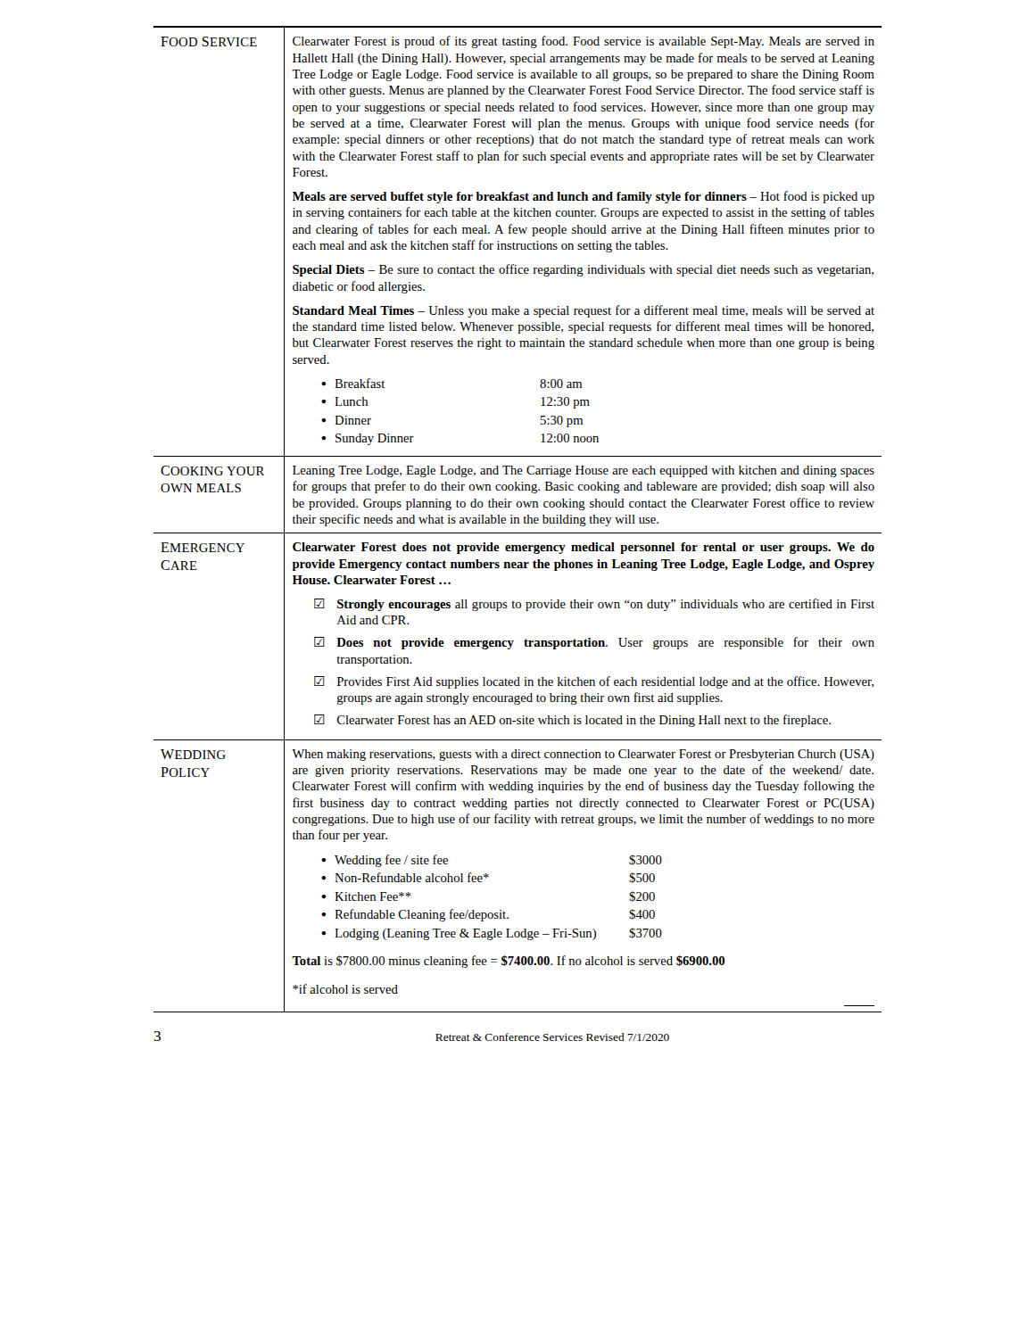| F OOD S ERVICE | Clearwater Forest is proud of its great tasting food. Food service is available Sept-May. Meals are served in Hallett Hall (the Dining Hall). However, special arrangements may be made for meals to be served at Leaning Tree Lodge or Eagle Lodge. Food service is available to all groups, so be prepared to share the Dining Room with other guests. Menus are planned by the Clearwater Forest Food Service Director. The food service staff is open to your suggestions or special needs related to food services. However, since more than one group may be served at a time, Clearwater Forest will plan the menus. Groups with unique food service needs (for example: special dinners or other receptions) that do not match the standard type of retreat meals can work with the Clearwater Forest staff to plan for such special events and appropriate rates will be set by Clearwater Forest. Meals are served buffet style for breakfast and lunch and family style for dinners – Hot food is picked up in serving containers for each table at the kitchen counter. Groups are expected to assist in the setting of tables and clearing of tables for each meal. A few people should arrive at the Dining Hall fifteen minutes prior to each meal and ask the kitchen staff for instructions on setting the tables. Special Diets – Be sure to contact the office regarding individuals with special diet needs such as vegetarian, diabetic or food allergies. Standard Meal Times – Unless you make a special request for a different meal time, meals will be served at the standard time listed below. Whenever possible, special requests for different meal times will be honored, but Clearwater Forest reserves the right to maintain the standard schedule when more than one group is being served. Breakfast 8:00 am Lunch 12:30 pm Dinner 5:30 pm Sunday Dinner 12:00 noon |
| C OOKING YOUR OWN MEALS | Leaning Tree Lodge, Eagle Lodge, and The Carriage House are each equipped with kitchen and dining spaces for groups that prefer to do their own cooking. Basic cooking and tableware are provided; dish soap will also be provided. Groups planning to do their own cooking should contact the Clearwater Forest office to review their specific needs and what is available in the building they will use. |
| E MERGENCY C ARE | Clearwater Forest does not provide emergency medical personnel for rental or user groups. We do provide Emergency contact numbers near the phones in Leaning Tree Lodge, Eagle Lodge, and Osprey House. Clearwater Forest … Strongly encourages all groups to provide their own “on duty” individuals who are certified in First Aid and CPR. Does not provide emergency transportation . User groups are responsible for their own transportation. Provides First Aid supplies located in the kitchen of each residential lodge and at the office. However, groups are again strongly encouraged to bring their own first aid supplies. Clearwater Forest has an AED on-site which is located in the Dining Hall next to the fireplace. |
| W EDDING P OLICY | When making reservations, guests with a direct connection to Clearwater Forest or Presbyterian Church (USA) are given priority reservations. Reservations may be made one year to the date of the weekend/ date. Clearwater Forest will confirm with wedding inquiries by the end of business day the Tuesday following the first business day to contract wedding parties not directly connected to Clearwater Forest or PC(USA) congregations. Due to high use of our facility with retreat groups, we limit the number of weddings to no more than four per year. Wedding fee / site fee $3000 Non-Refundable alcohol fee* $500 Kitchen Fee** $200 Refundable Cleaning fee/deposit. $400 Lodging (Leaning Tree & Eagle Lodge – Fri-Sun) $3700 Total is $7800.00 minus cleaning fee = $7400.00 . If no alcohol is served $6900.00 *if alcohol is served |
3 Retreat & Conference Services Revised 7/1/2020